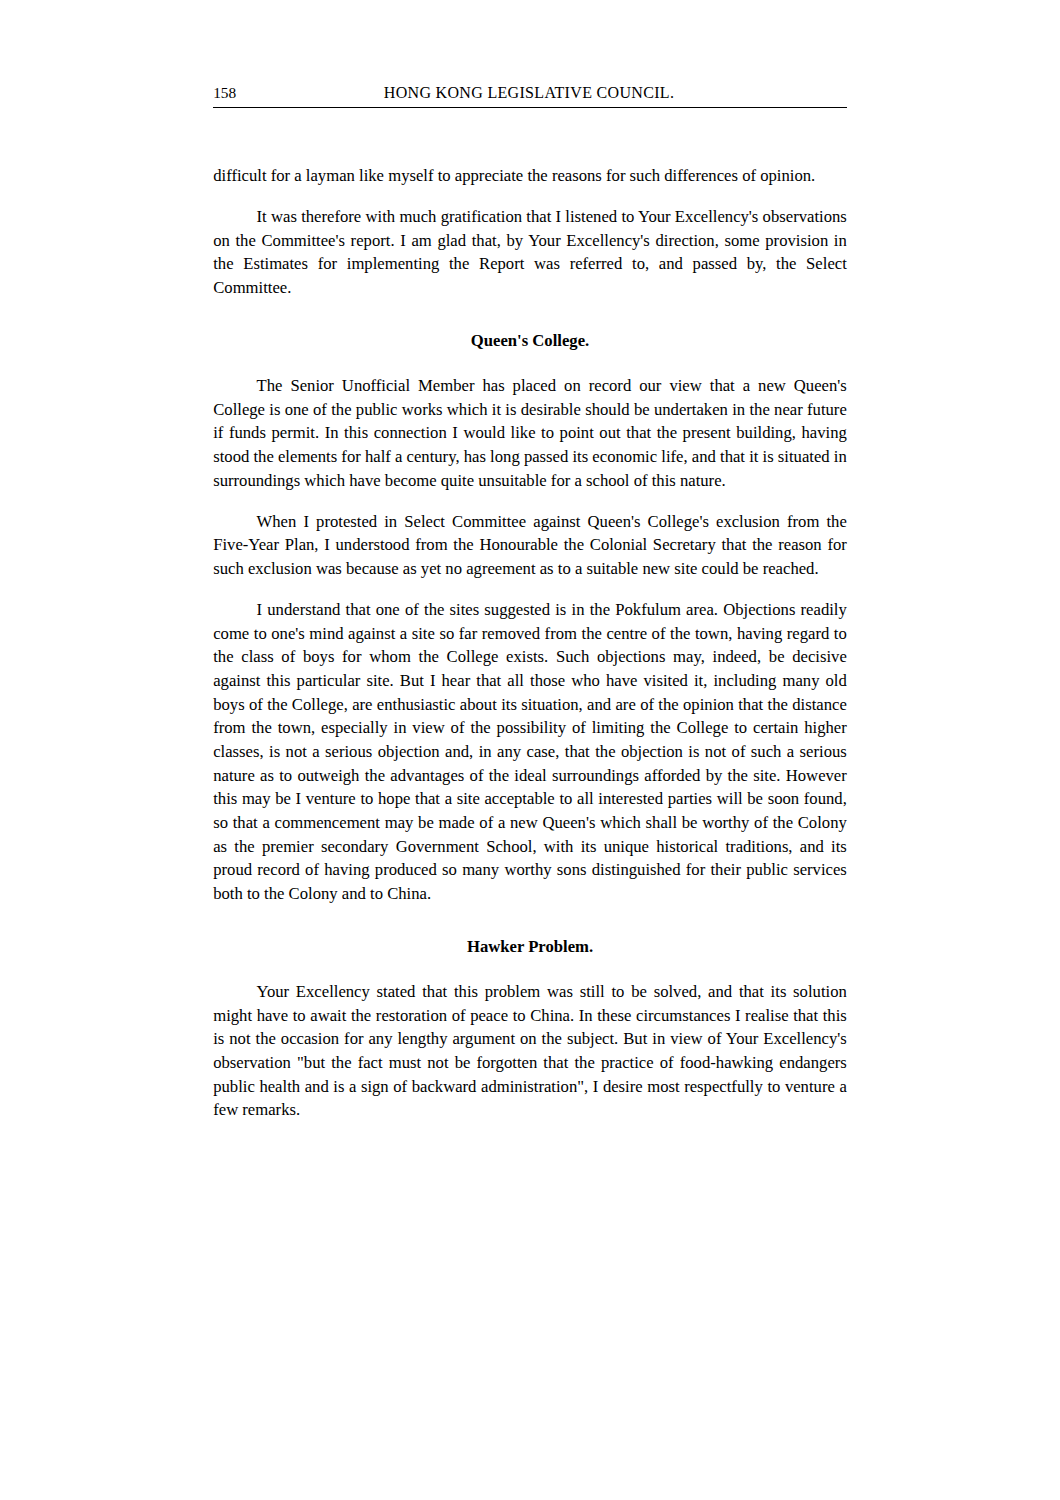158
HONG KONG LEGISLATIVE COUNCIL.
difficult for a layman like myself to appreciate the reasons for such differences of opinion.
It was therefore with much gratification that I listened to Your Excellency's observations on the Committee's report. I am glad that, by Your Excellency's direction, some provision in the Estimates for implementing the Report was referred to, and passed by, the Select Committee.
Queen's College.
The Senior Unofficial Member has placed on record our view that a new Queen's College is one of the public works which it is desirable should be undertaken in the near future if funds permit. In this connection I would like to point out that the present building, having stood the elements for half a century, has long passed its economic life, and that it is situated in surroundings which have become quite unsuitable for a school of this nature.
When I protested in Select Committee against Queen's College's exclusion from the Five-Year Plan, I understood from the Honourable the Colonial Secretary that the reason for such exclusion was because as yet no agreement as to a suitable new site could be reached.
I understand that one of the sites suggested is in the Pokfulum area. Objections readily come to one's mind against a site so far removed from the centre of the town, having regard to the class of boys for whom the College exists. Such objections may, indeed, be decisive against this particular site. But I hear that all those who have visited it, including many old boys of the College, are enthusiastic about its situation, and are of the opinion that the distance from the town, especially in view of the possibility of limiting the College to certain higher classes, is not a serious objection and, in any case, that the objection is not of such a serious nature as to outweigh the advantages of the ideal surroundings afforded by the site. However this may be I venture to hope that a site acceptable to all interested parties will be soon found, so that a commencement may be made of a new Queen's which shall be worthy of the Colony as the premier secondary Government School, with its unique historical traditions, and its proud record of having produced so many worthy sons distinguished for their public services both to the Colony and to China.
Hawker Problem.
Your Excellency stated that this problem was still to be solved, and that its solution might have to await the restoration of peace to China. In these circumstances I realise that this is not the occasion for any lengthy argument on the subject. But in view of Your Excellency's observation "but the fact must not be forgotten that the practice of food-hawking endangers public health and is a sign of backward administration", I desire most respectfully to venture a few remarks.